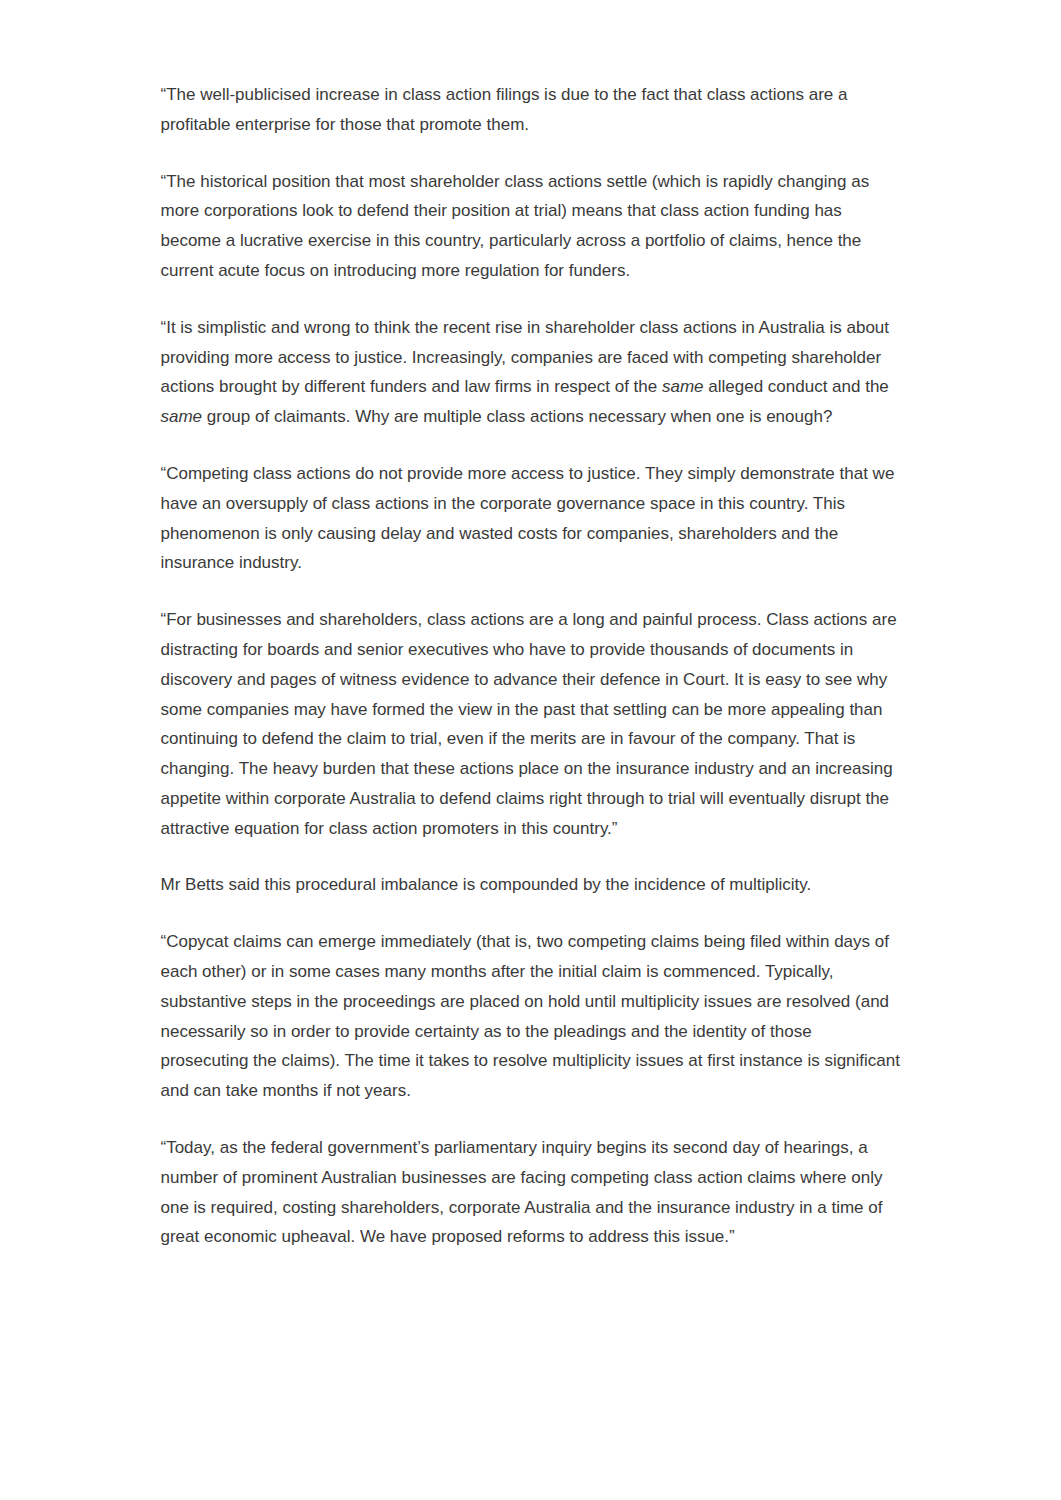“The well-publicised increase in class action filings is due to the fact that class actions are a profitable enterprise for those that promote them.
“The historical position that most shareholder class actions settle (which is rapidly changing as more corporations look to defend their position at trial) means that class action funding has become a lucrative exercise in this country, particularly across a portfolio of claims, hence the current acute focus on introducing more regulation for funders.
“It is simplistic and wrong to think the recent rise in shareholder class actions in Australia is about providing more access to justice. Increasingly, companies are faced with competing shareholder actions brought by different funders and law firms in respect of the same alleged conduct and the same group of claimants. Why are multiple class actions necessary when one is enough?
“Competing class actions do not provide more access to justice. They simply demonstrate that we have an oversupply of class actions in the corporate governance space in this country. This phenomenon is only causing delay and wasted costs for companies, shareholders and the insurance industry.
“For businesses and shareholders, class actions are a long and painful process. Class actions are distracting for boards and senior executives who have to provide thousands of documents in discovery and pages of witness evidence to advance their defence in Court. It is easy to see why some companies may have formed the view in the past that settling can be more appealing than continuing to defend the claim to trial, even if the merits are in favour of the company. That is changing. The heavy burden that these actions place on the insurance industry and an increasing appetite within corporate Australia to defend claims right through to trial will eventually disrupt the attractive equation for class action promoters in this country.”
Mr Betts said this procedural imbalance is compounded by the incidence of multiplicity.
“Copycat claims can emerge immediately (that is, two competing claims being filed within days of each other) or in some cases many months after the initial claim is commenced. Typically, substantive steps in the proceedings are placed on hold until multiplicity issues are resolved (and necessarily so in order to provide certainty as to the pleadings and the identity of those prosecuting the claims). The time it takes to resolve multiplicity issues at first instance is significant and can take months if not years.
“Today, as the federal government’s parliamentary inquiry begins its second day of hearings, a number of prominent Australian businesses are facing competing class action claims where only one is required, costing shareholders, corporate Australia and the insurance industry in a time of great economic upheaval. We have proposed reforms to address this issue.”